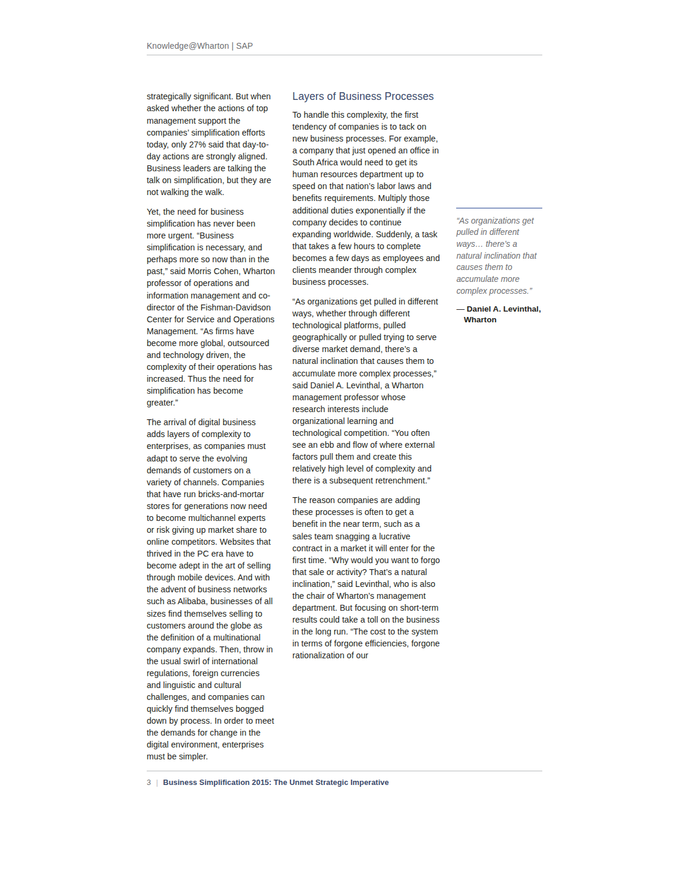Knowledge@Wharton | SAP
strategically significant. But when asked whether the actions of top management support the companies’ simplification efforts today, only 27% said that day-to-day actions are strongly aligned. Business leaders are talking the talk on simplification, but they are not walking the walk.
Yet, the need for business simplification has never been more urgent. “Business simplification is necessary, and perhaps more so now than in the past,” said Morris Cohen, Wharton professor of operations and information management and co-director of the Fishman-Davidson Center for Service and Operations Management. “As firms have become more global, outsourced and technology driven, the complexity of their operations has increased. Thus the need for simplification has become greater.”
The arrival of digital business adds layers of complexity to enterprises, as companies must adapt to serve the evolving demands of customers on a variety of channels. Companies that have run bricks-and-mortar stores for generations now need to become multichannel experts or risk giving up market share to online competitors. Websites that thrived in the PC era have to become adept in the art of selling through mobile devices. And with the advent of business networks such as Alibaba, businesses of all sizes find themselves selling to customers around the globe as the definition of a multinational company expands. Then, throw in the usual swirl of international regulations, foreign currencies and linguistic and cultural challenges, and companies can quickly find themselves bogged down by process. In order to meet the demands for change in the digital environment, enterprises must be simpler.
Layers of Business Processes
To handle this complexity, the first tendency of companies is to tack on new business processes. For example, a company that just opened an office in South Africa would need to get its human resources department up to speed on that nation’s labor laws and benefits requirements. Multiply those additional duties exponentially if the company decides to continue expanding worldwide. Suddenly, a task that takes a few hours to complete becomes a few days as employees and clients meander through complex business processes.
“As organizations get pulled in different ways, whether through different technological platforms, pulled geographically or pulled trying to serve diverse market demand, there’s a natural inclination that causes them to accumulate more complex processes,” said Daniel A. Levinthal, a Wharton management professor whose research interests include organizational learning and technological competition. “You often see an ebb and flow of where external factors pull them and create this relatively high level of complexity and there is a subsequent retrenchment.”
The reason companies are adding these processes is often to get a benefit in the near term, such as a sales team snagging a lucrative contract in a market it will enter for the first time. “Why would you want to forgo that sale or activity? That’s a natural inclination,” said Levinthal, who is also the chair of Wharton’s management department. But focusing on short-term results could take a toll on the business in the long run. “The cost to the system in terms of forgone efficiencies, forgone rationalization of our
“As organizations get pulled in different ways… there’s a natural inclination that causes them to accumulate more complex processes.” — Daniel A. Levinthal,Wharton
3 | Business Simplification 2015: The Unmet Strategic Imperative